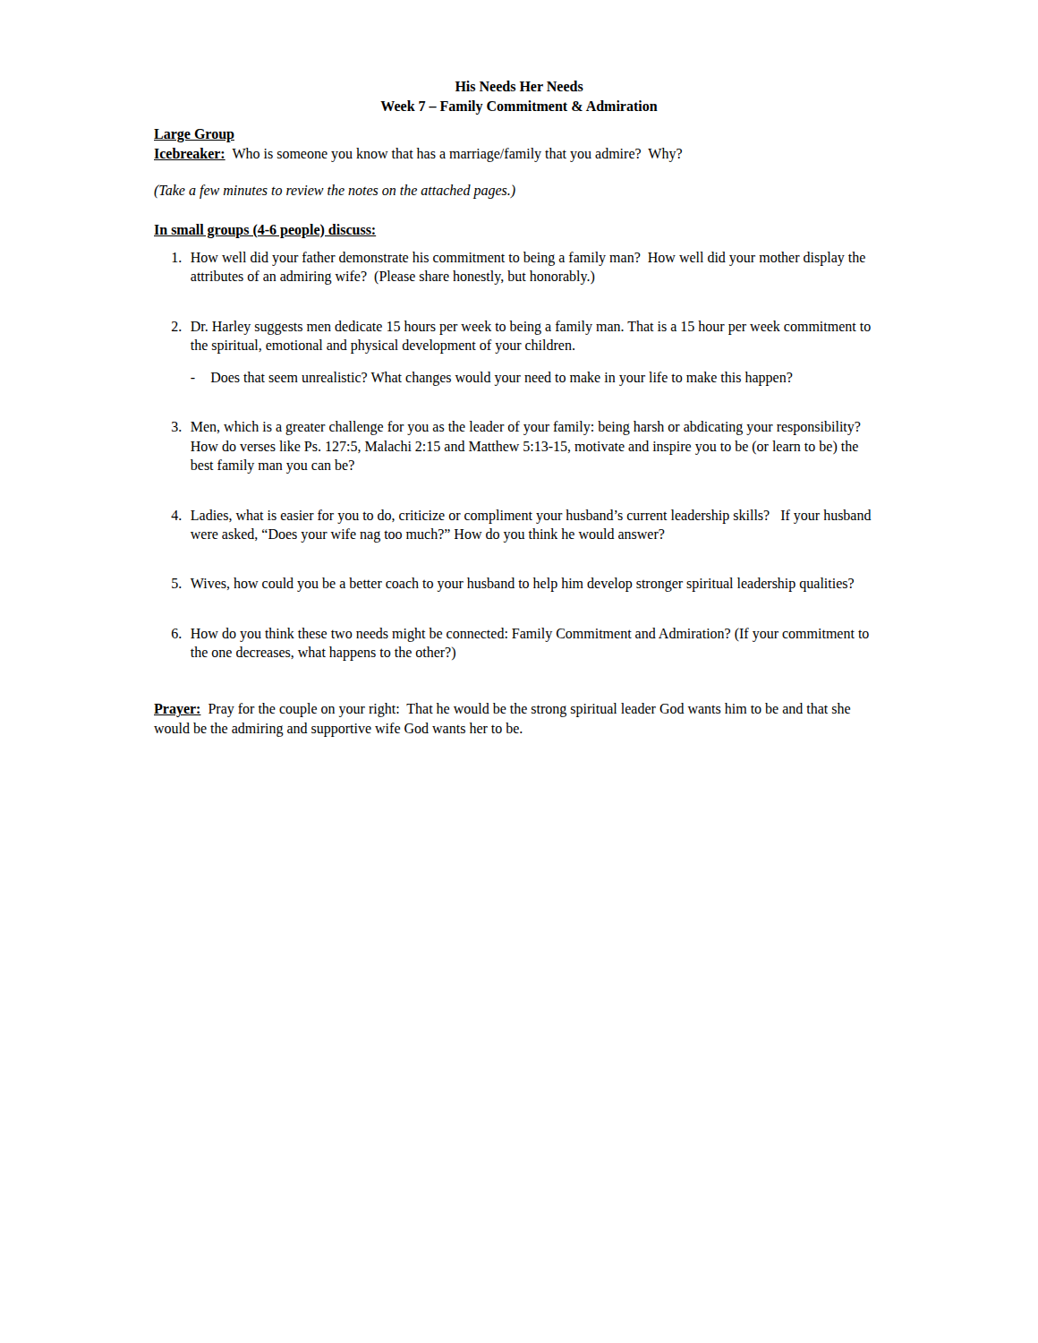His Needs Her Needs
Week 7 – Family Commitment & Admiration
Large Group
Icebreaker: Who is someone you know that has a marriage/family that you admire? Why?
(Take a few minutes to review the notes on the attached pages.)
In small groups (4-6 people) discuss:
How well did your father demonstrate his commitment to being a family man? How well did your mother display the attributes of an admiring wife? (Please share honestly, but honorably.)
Dr. Harley suggests men dedicate 15 hours per week to being a family man. That is a 15 hour per week commitment to the spiritual, emotional and physical development of your children.
Does that seem unrealistic? What changes would your need to make in your life to make this happen?
Men, which is a greater challenge for you as the leader of your family: being harsh or abdicating your responsibility? How do verses like Ps. 127:5, Malachi 2:15 and Matthew 5:13-15, motivate and inspire you to be (or learn to be) the best family man you can be?
Ladies, what is easier for you to do, criticize or compliment your husband’s current leadership skills? If your husband were asked, “Does your wife nag too much?” How do you think he would answer?
Wives, how could you be a better coach to your husband to help him develop stronger spiritual leadership qualities?
How do you think these two needs might be connected: Family Commitment and Admiration? (If your commitment to the one decreases, what happens to the other?)
Prayer: Pray for the couple on your right: That he would be the strong spiritual leader God wants him to be and that she would be the admiring and supportive wife God wants her to be.